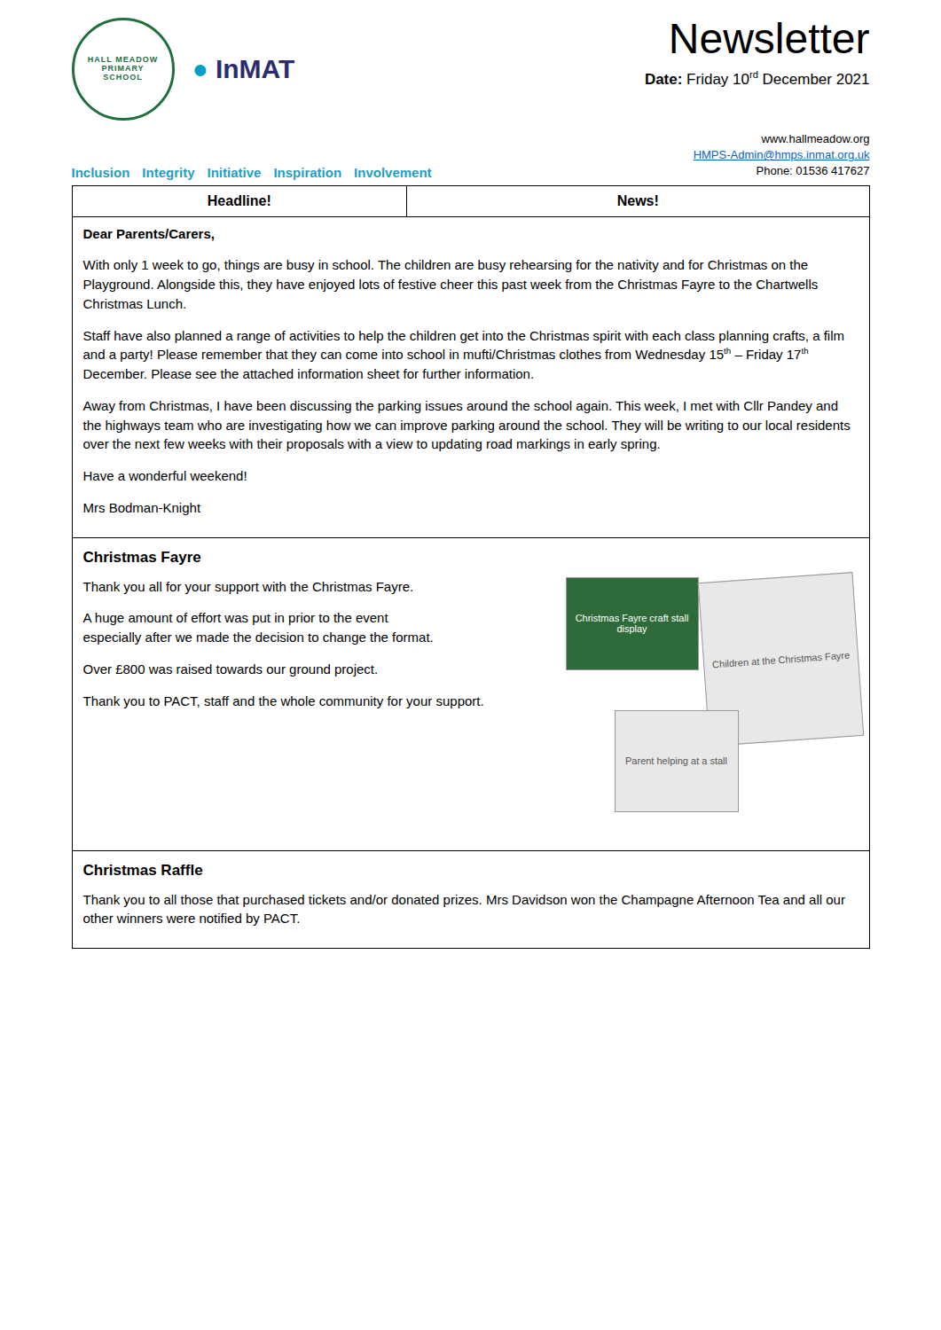HALL MEADOW
PRIMARY
SCHOOL
● InMAT
Newsletter
Date: Friday 10rd December 2021
Inclusion Integrity Initiative Inspiration Involvement
www.hallmeadow.org
HMPS-Admin@hmps.inmat.org.uk
Phone: 01536 417627
| Headline! | News! |
| --- | --- |
| Dear Parents/Carers, With only 1 week to go, things are busy in school. The children are busy rehearsing for the nativity and for Christmas on the Playground. Alongside this, they have enjoyed lots of festive cheer this past week from the Christmas Fayre to the Chartwells Christmas Lunch. Staff have also planned a range of activities to help the children get into the Christmas spirit with each class planning crafts, a film and a party! Please remember that they can come into school in mufti/Christmas clothes from Wednesday 15 th – Friday 17 th December. Please see the attached information sheet for further information. Away from Christmas, I have been discussing the parking issues around the school again. This week, I met with Cllr Pandey and the highways team who are investigating how we can improve parking around the school. They will be writing to our local residents over the next few weeks with their proposals with a view to updating road markings in early spring. Have a wonderful weekend! Mrs Bodman-Knight |
| Christmas Fayre Thank you all for your support with the Christmas Fayre. A huge amount of effort was put in prior to the event especially after we made the decision to change the format. Over £800 was raised towards our ground project. Thank you to PACT, staff and the whole community for your support. Christmas Fayre craft stall display Children at the Christmas Fayre Parent helping at a stall |
| Christmas Raffle Thank you to all those that purchased tickets and/or donated prizes. Mrs Davidson won the Champagne Afternoon Tea and all our other winners were notified by PACT. |